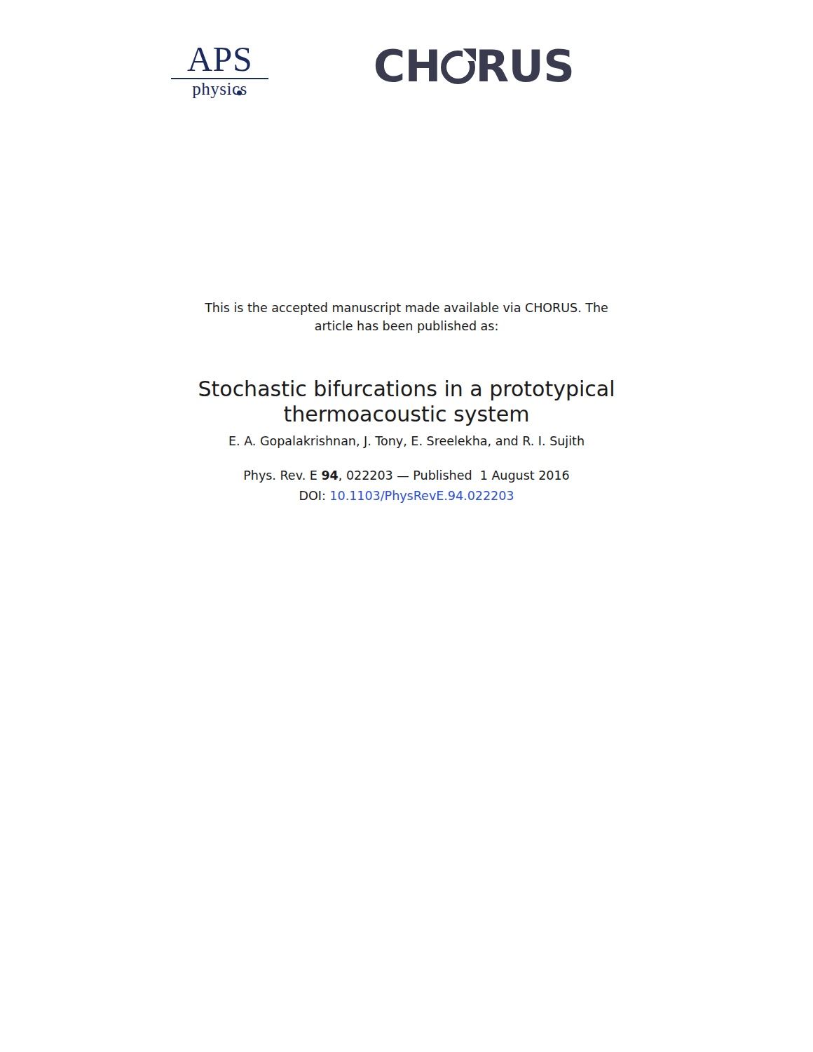APS
physics
CH RUS
This is the accepted manuscript made available via CHORUS. The article has been published as:
Stochastic bifurcations in a prototypical thermoacoustic system
E. A. Gopalakrishnan, J. Tony, E. Sreelekha, and R. I. Sujith
Phys. Rev. E 94, 022203 — Published 1 August 2016
DOI: 10.1103/PhysRevE.94.022203